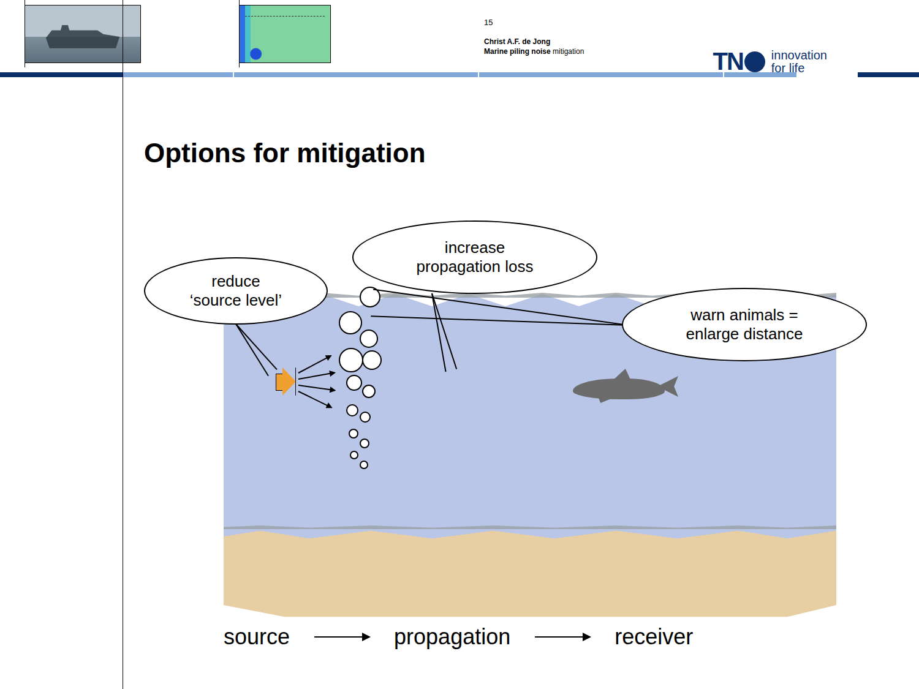15
Christ A.F. de Jong
Marine piling noise mitigation
TN
innovation
for life
Options for mitigation
reduce
‘source level’
increase
propagation loss
warn animals =
enlarge distance
source propagation receiver